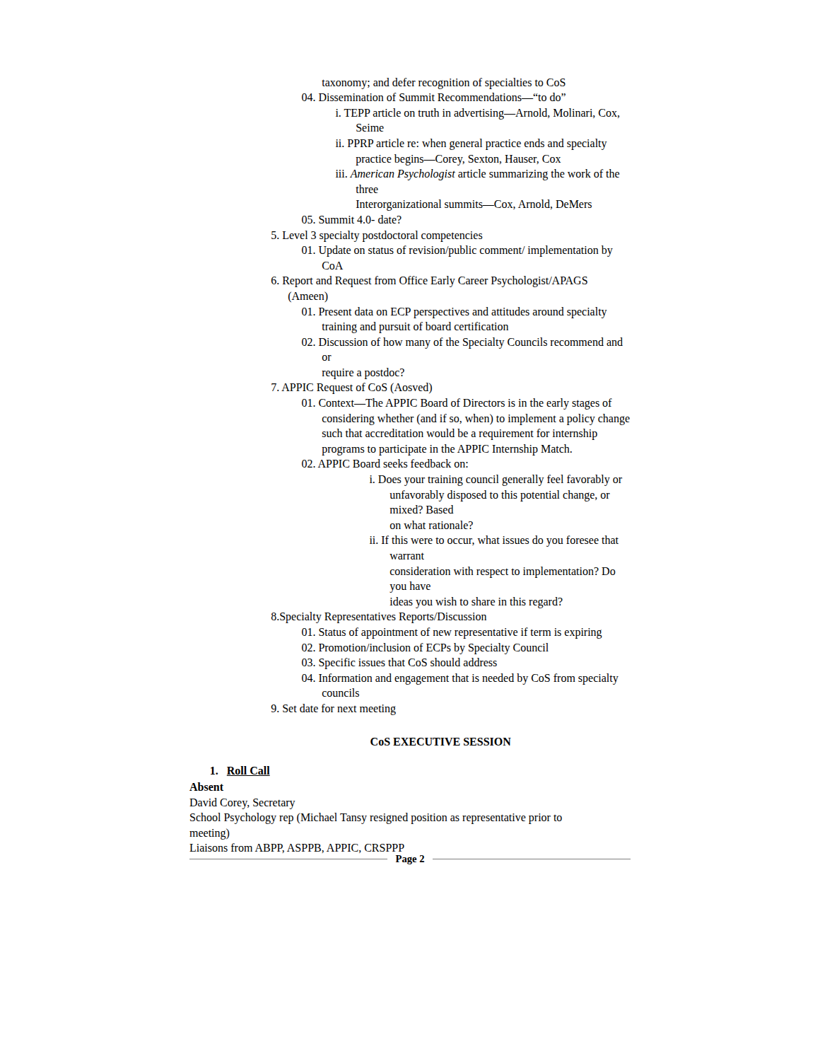taxonomy; and defer recognition of specialties to CoS
04. Dissemination of Summit Recommendations—“to do”
i. TEPP article on truth in advertising—Arnold, Molinari, Cox,
Seime
ii. PPRP article re: when general practice ends and specialty
practice begins—Corey, Sexton, Hauser, Cox
iii. American Psychologist article summarizing the work of the three
Interorganizational summits—Cox, Arnold, DeMers
05. Summit 4.0- date?
5. Level 3 specialty postdoctoral competencies
01. Update on status of revision/public comment/ implementation by
CoA
6. Report and Request from Office Early Career Psychologist/APAGS (Ameen)
01. Present data on ECP perspectives and attitudes around specialty
training and pursuit of board certification
02. Discussion of how many of the Specialty Councils recommend and or
require a postdoc?
7. APPIC Request of CoS (Aosved)
01. Context—The APPIC Board of Directors is in the early stages of
considering whether (and if so, when) to implement a policy change
such that accreditation would be a requirement for internship
programs to participate in the APPIC Internship Match.
02. APPIC Board seeks feedback on:
i. Does your training council generally feel favorably or
unfavorably disposed to this potential change, or mixed? Based
on what rationale?
ii. If this were to occur, what issues do you foresee that warrant
consideration with respect to implementation? Do you have
ideas you wish to share in this regard?
8.Specialty Representatives Reports/Discussion
01. Status of appointment of new representative if term is expiring
02. Promotion/inclusion of ECPs by Specialty Council
03. Specific issues that CoS should address
04. Information and engagement that is needed by CoS from specialty
councils
9. Set date for next meeting
CoS EXECUTIVE SESSION
1. Roll Call
Absent
David Corey, Secretary
School Psychology rep (Michael Tansy resigned position as representative prior to
meeting)
Liaisons from ABPP, ASPPB, APPIC, CRSPPP
Page 2